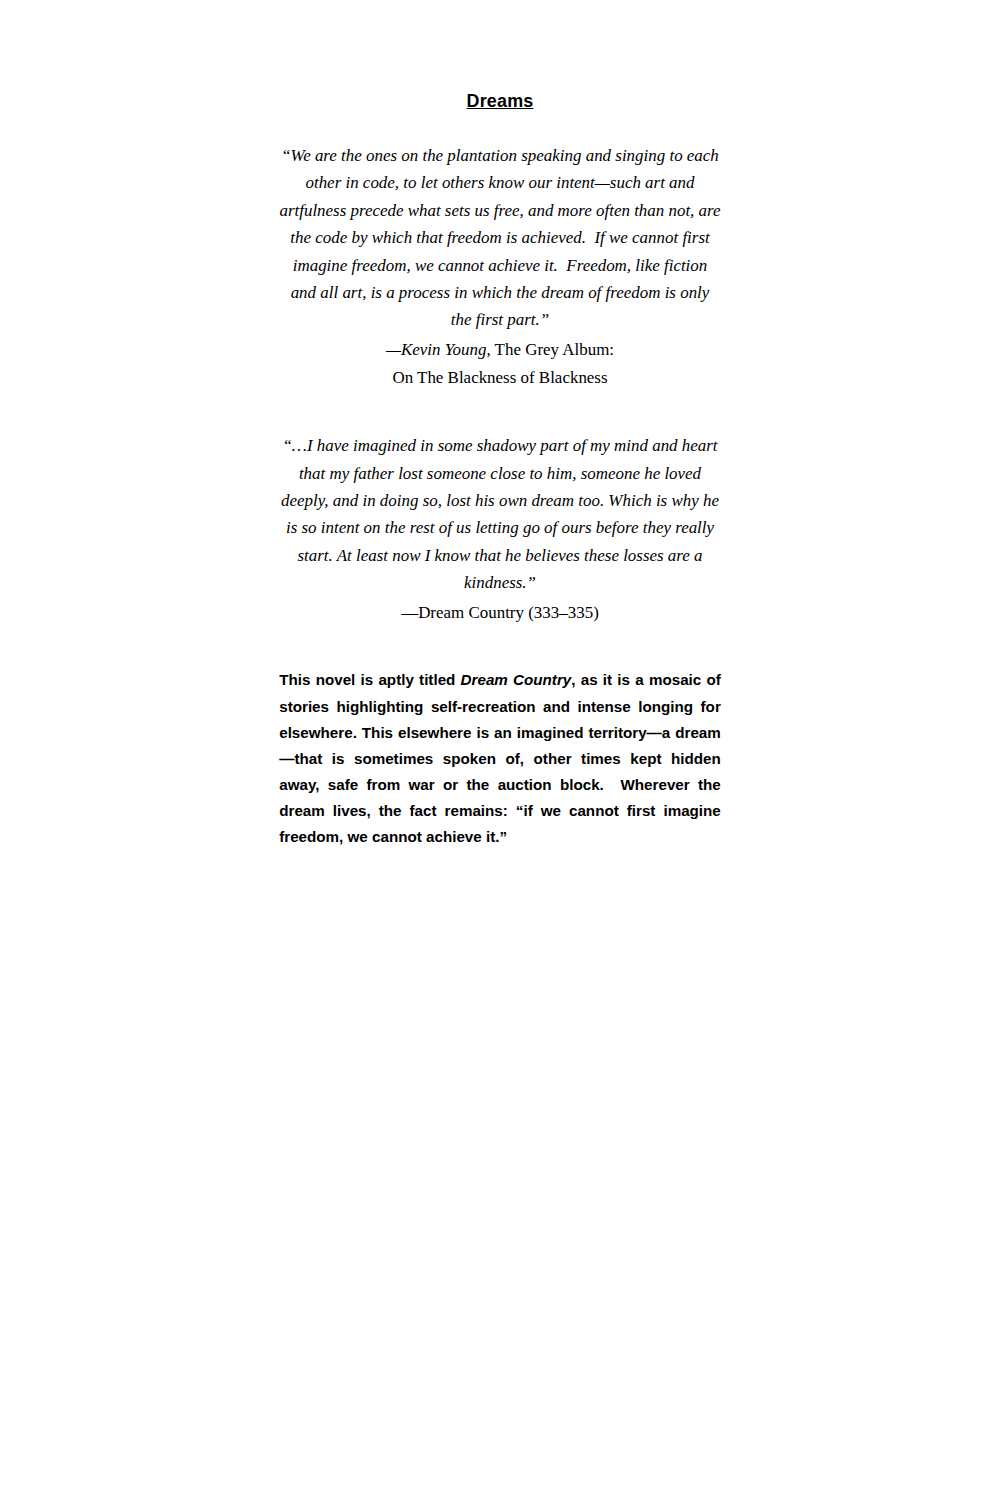Dreams
“We are the ones on the plantation speaking and singing to each other in code, to let others know our intent—such art and artfulness precede what sets us free, and more often than not, are the code by which that freedom is achieved. If we cannot first imagine freedom, we cannot achieve it. Freedom, like fiction and all art, is a process in which the dream of freedom is only the first part.”
—Kevin Young, The Grey Album:
On The Blackness of Blackness
“…I have imagined in some shadowy part of my mind and heart that my father lost someone close to him, someone he loved deeply, and in doing so, lost his own dream too. Which is why he is so intent on the rest of us letting go of ours before they really start. At least now I know that he believes these losses are a kindness.”
—Dream Country (333–335)
This novel is aptly titled Dream Country, as it is a mosaic of stories highlighting self-recreation and intense longing for elsewhere. This elsewhere is an imagined territory—a dream—that is sometimes spoken of, other times kept hidden away, safe from war or the auction block. Wherever the dream lives, the fact remains: “if we cannot first imagine freedom, we cannot achieve it.”